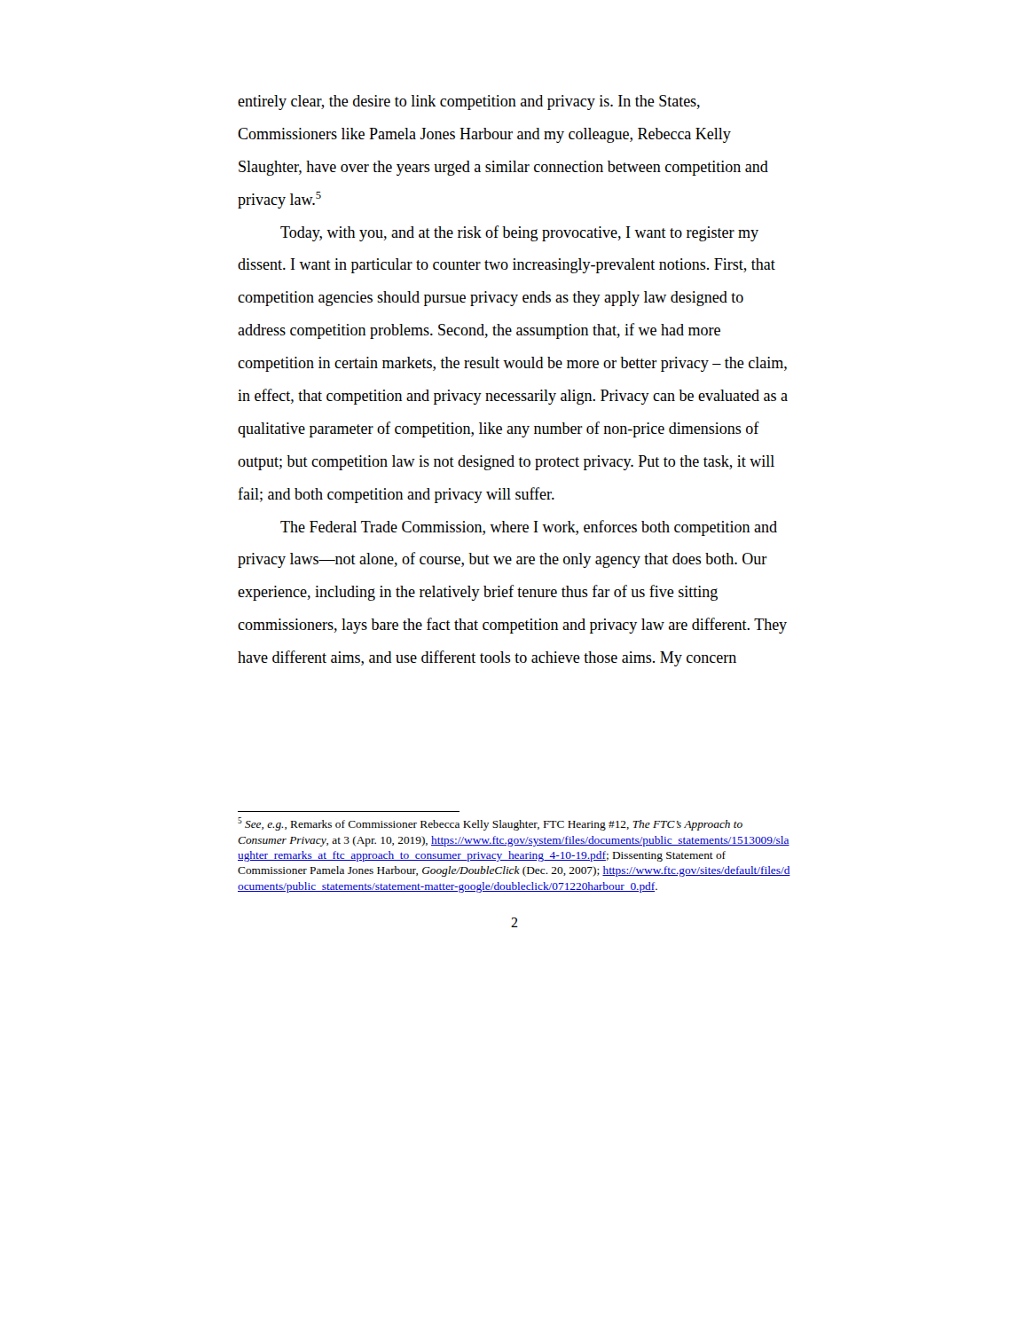entirely clear, the desire to link competition and privacy is. In the States, Commissioners like Pamela Jones Harbour and my colleague, Rebecca Kelly Slaughter, have over the years urged a similar connection between competition and privacy law.5
Today, with you, and at the risk of being provocative, I want to register my dissent. I want in particular to counter two increasingly-prevalent notions. First, that competition agencies should pursue privacy ends as they apply law designed to address competition problems. Second, the assumption that, if we had more competition in certain markets, the result would be more or better privacy – the claim, in effect, that competition and privacy necessarily align. Privacy can be evaluated as a qualitative parameter of competition, like any number of non-price dimensions of output; but competition law is not designed to protect privacy. Put to the task, it will fail; and both competition and privacy will suffer.
The Federal Trade Commission, where I work, enforces both competition and privacy laws—not alone, of course, but we are the only agency that does both. Our experience, including in the relatively brief tenure thus far of us five sitting commissioners, lays bare the fact that competition and privacy law are different. They have different aims, and use different tools to achieve those aims. My concern
5 See, e.g., Remarks of Commissioner Rebecca Kelly Slaughter, FTC Hearing #12, The FTC’s Approach to Consumer Privacy, at 3 (Apr. 10, 2019), https://www.ftc.gov/system/files/documents/public_statements/1513009/slaughter_remarks_at_ftc_approach_to_consumer_privacy_hearing_4-10-19.pdf; Dissenting Statement of Commissioner Pamela Jones Harbour, Google/DoubleClick (Dec. 20, 2007); https://www.ftc.gov/sites/default/files/documents/public_statements/statement-matter-google/doubleclick/071220harbour_0.pdf.
2